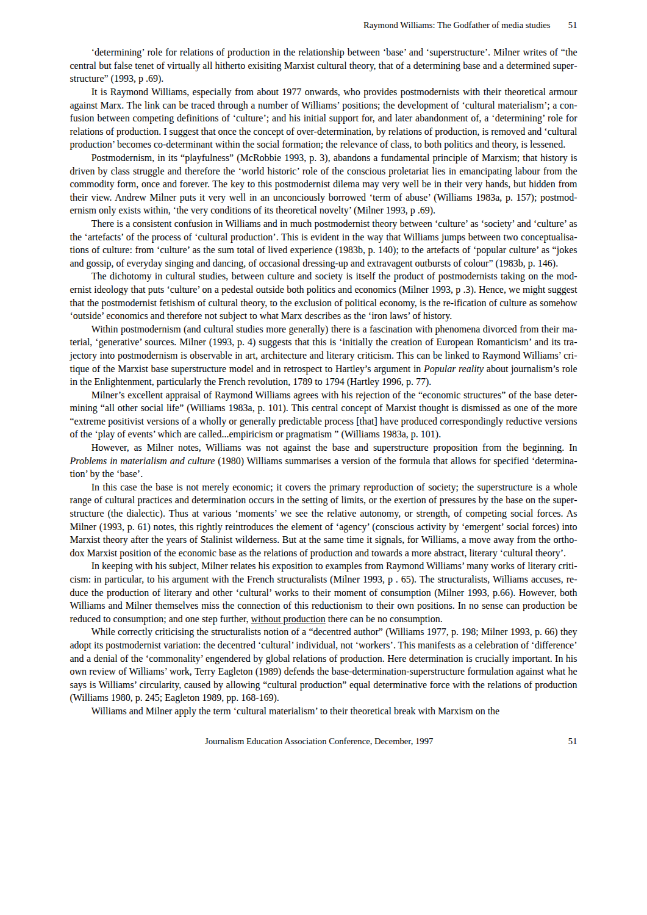Raymond Williams: The Godfather of media studies 51
‘determining’ role for relations of production in the relationship between ‘base’ and ‘superstructure’. Milner writes of “the central but false tenet of virtually all hitherto exisiting Marxist cultural theory, that of a determining base and a determined superstructure” (1993, p .69).
It is Raymond Williams, especially from about 1977 onwards, who provides postmodernists with their theoretical armour against Marx. The link can be traced through a number of Williams’ positions; the development of ‘cultural materialism’; a confusion between competing definitions of ‘culture’; and his initial support for, and later abandonment of, a ‘determining’ role for relations of production. I suggest that once the concept of over-determination, by relations of production, is removed and ‘cultural production’ becomes co-determinant within the social formation; the relevance of class, to both politics and theory, is lessened.
Postmodernism, in its “playfulness” (McRobbie 1993, p. 3), abandons a fundamental principle of Marxism; that history is driven by class struggle and therefore the ‘world historic’ role of the conscious proletariat lies in emancipating labour from the commodity form, once and forever. The key to this postmodernist dilema may very well be in their very hands, but hidden from their view. Andrew Milner puts it very well in an unconciously borrowed ‘term of abuse’ (Williams 1983a, p. 157); postmodernism only exists within, ‘the very conditions of its theoretical novelty’ (Milner 1993, p .69).
There is a consistent confusion in Williams and in much postmodernist theory between ‘culture’ as ‘society’ and ‘culture’ as the ‘artefacts’ of the process of ‘cultural production’. This is evident in the way that Williams jumps between two conceptualisations of culture: from ‘culture’ as the sum total of lived experience (1983b, p. 140); to the artefacts of ‘popular culture’ as “jokes and gossip, of everyday singing and dancing, of occasional dressing-up and extravagent outbursts of colour” (1983b, p. 146).
The dichotomy in cultural studies, between culture and society is itself the product of postmodernists taking on the modernist ideology that puts ‘culture’ on a pedestal outside both politics and economics (Milner 1993, p .3). Hence, we might suggest that the postmodernist fetishism of cultural theory, to the exclusion of political economy, is the re-ification of culture as somehow ‘outside’ economics and therefore not subject to what Marx describes as the ‘iron laws’ of history.
Within postmodernism (and cultural studies more generally) there is a fascination with phenomena divorced from their material, ‘generative’ sources. Milner (1993, p. 4) suggests that this is ‘initially the creation of European Romanticism’ and its trajectory into postmodernism is observable in art, architecture and literary criticism. This can be linked to Raymond Williams’ critique of the Marxist base superstructure model and in retrospect to Hartley’s argument in Popular reality about journalism’s role in the Enlightenment, particularly the French revolution, 1789 to 1794 (Hartley 1996, p. 77).
Milner’s excellent appraisal of Raymond Williams agrees with his rejection of the “economic structures” of the base determining “all other social life” (Williams 1983a, p. 101). This central concept of Marxist thought is dismissed as one of the more “extreme positivist versions of a wholly or generally predictable process [that] have produced correspondingly reductive versions of the ‘play of events’ which are called...empiricism or pragmatism ” (Williams 1983a, p. 101).
However, as Milner notes, Williams was not against the base and superstructure proposition from the beginning. In Problems in materialism and culture (1980) Williams summarises a version of the formula that allows for specified ‘determination’ by the ‘base’.
In this case the base is not merely economic; it covers the primary reproduction of society; the superstructure is a whole range of cultural practices and determination occurs in the setting of limits, or the exertion of pressures by the base on the superstructure (the dialectic). Thus at various ‘moments’ we see the relative autonomy, or strength, of competing social forces. As Milner (1993, p. 61) notes, this rightly reintroduces the element of ‘agency’ (conscious activity by ‘emergent’ social forces) into Marxist theory after the years of Stalinist wilderness. But at the same time it signals, for Williams, a move away from the orthodox Marxist position of the economic base as the relations of production and towards a more abstract, literary ‘cultural theory’.
In keeping with his subject, Milner relates his exposition to examples from Raymond Williams’ many works of literary criticism: in particular, to his argument with the French structuralists (Milner 1993, p . 65). The structuralists, Williams accuses, reduce the production of literary and other ‘cultural’ works to their moment of consumption (Milner 1993, p.66). However, both Williams and Milner themselves miss the connection of this reductionism to their own positions. In no sense can production be reduced to consumption; and one step further, without production there can be no consumption.
While correctly criticising the structuralists notion of a “decentred author” (Williams 1977, p. 198; Milner 1993, p. 66) they adopt its postmodernist variation: the decentred ‘cultural’ individual, not ‘workers’. This manifests as a celebration of ‘difference’ and a denial of the ‘commonality’ engendered by global relations of production. Here determination is crucially important. In his own review of Williams’ work, Terry Eagleton (1989) defends the base-determination-superstructure formulation against what he says is Williams’ circularity, caused by allowing “cultural production” equal determinative force with the relations of production (Williams 1980, p. 245; Eagleton 1989, pp. 168-169).
Williams and Milner apply the term ‘cultural materialism’ to their theoretical break with Marxism on the
Journalism Education Association Conference, December, 1997 51